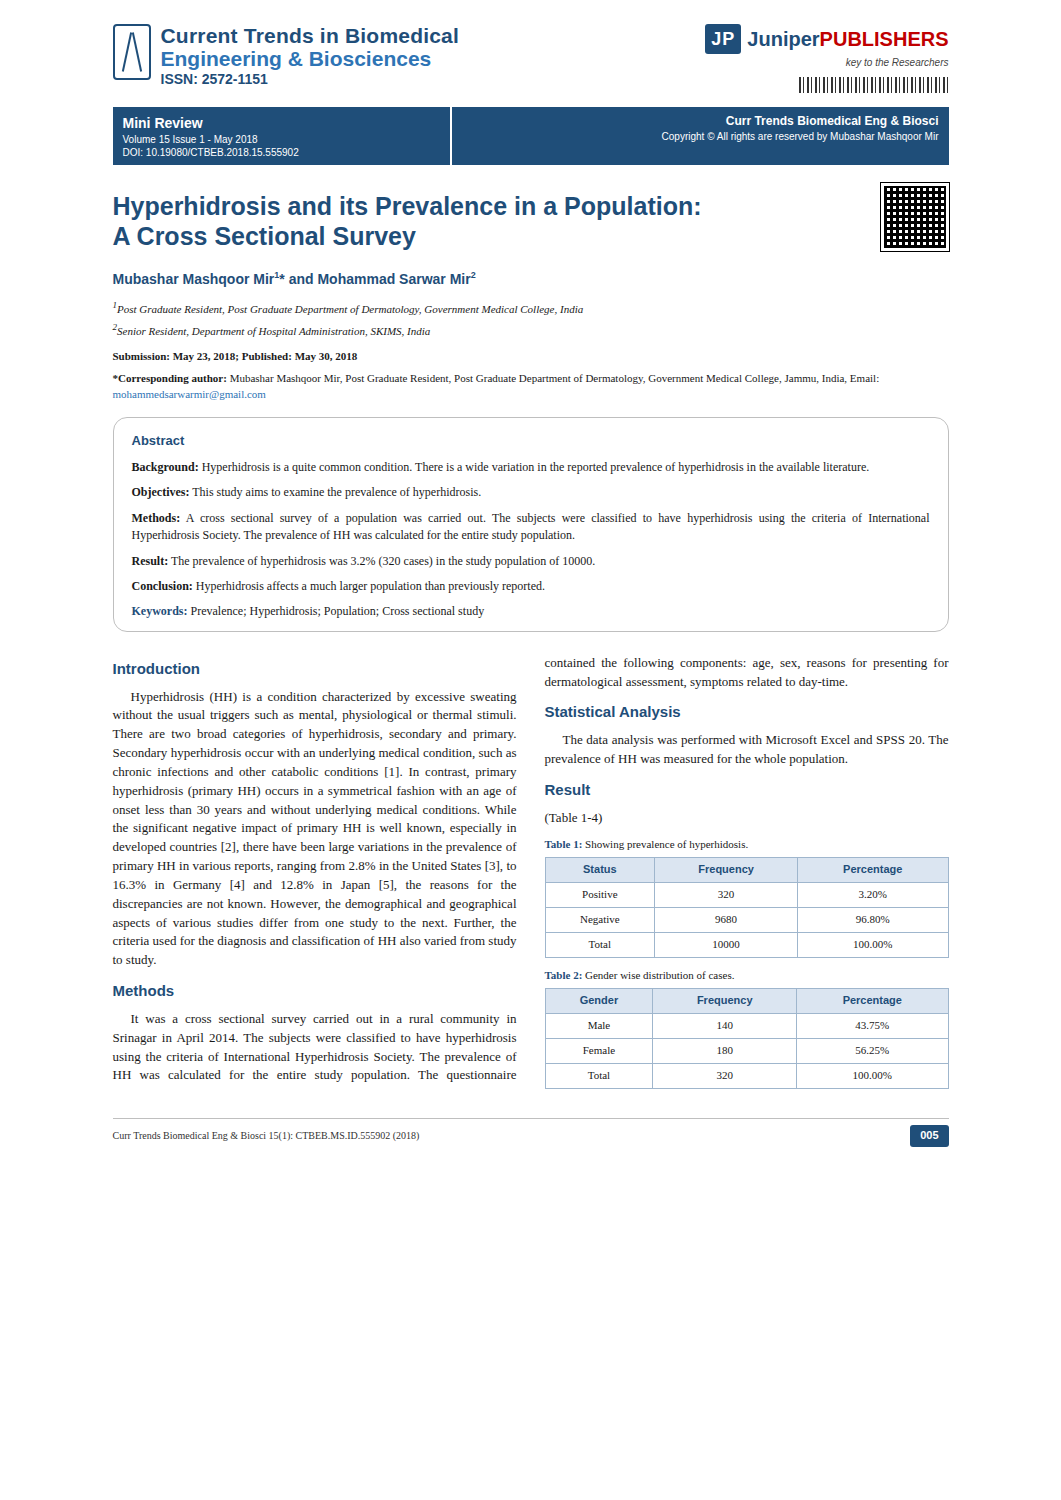Current Trends in Biomedical
Engineering & Biosciences
ISSN: 2572-1151
JP JuniperPUBLISHERS
key to the Researchers
Mini Review
Volume 15 Issue 1 - May 2018
DOI: 10.19080/CTBEB.2018.15.555902
Curr Trends Biomedical Eng & Biosci
Copyright © All rights are reserved by Mubashar Mashqoor Mir
Hyperhidrosis and its Prevalence in a Population:
A Cross Sectional Survey
Mubashar Mashqoor Mir1* and Mohammad Sarwar Mir2
1Post Graduate Resident, Post Graduate Department of Dermatology, Government Medical College, India
2Senior Resident, Department of Hospital Administration, SKIMS, India
Submission: May 23, 2018; Published: May 30, 2018
*Corresponding author: Mubashar Mashqoor Mir, Post Graduate Resident, Post Graduate Department of Dermatology, Government Medical College, Jammu, India, Email: mohammedsarwarmir@gmail.com
Abstract
Background: Hyperhidrosis is a quite common condition. There is a wide variation in the reported prevalence of hyperhidrosis in the available literature.
Objectives: This study aims to examine the prevalence of hyperhidrosis.
Methods: A cross sectional survey of a population was carried out. The subjects were classified to have hyperhidrosis using the criteria of International Hyperhidrosis Society. The prevalence of HH was calculated for the entire study population.
Result: The prevalence of hyperhidrosis was 3.2% (320 cases) in the study population of 10000.
Conclusion: Hyperhidrosis affects a much larger population than previously reported.
Keywords: Prevalence; Hyperhidrosis; Population; Cross sectional study
Introduction
Hyperhidrosis (HH) is a condition characterized by excessive sweating without the usual triggers such as mental, physiological or thermal stimuli. There are two broad categories of hyperhidrosis, secondary and primary. Secondary hyperhidrosis occur with an underlying medical condition, such as chronic infections and other catabolic conditions [1]. In contrast, primary hyperhidrosis (primary HH) occurs in a symmetrical fashion with an age of onset less than 30 years and without underlying medical conditions. While the significant negative impact of primary HH is well known, especially in developed countries [2], there have been large variations in the prevalence of primary HH in various reports, ranging from 2.8% in the United States [3], to 16.3% in Germany [4] and 12.8% in Japan [5], the reasons for the discrepancies are not known. However, the demographical and geographical aspects of various studies differ from one study to the next. Further, the criteria used for the diagnosis and classification of HH also varied from study to study.
Methods
It was a cross sectional survey carried out in a rural community in Srinagar in April 2014. The subjects were classified to have hyperhidrosis using the criteria of International Hyperhidrosis Society. The prevalence of HH was calculated for the entire study population. The questionnaire contained the following components: age, sex, reasons for presenting for dermatological assessment, symptoms related to day-time.
Statistical Analysis
The data analysis was performed with Microsoft Excel and SPSS 20. The prevalence of HH was measured for the whole population.
Result
(Table 1-4)
Table 1: Showing prevalence of hyperhidosis.
| Status | Frequency | Percentage |
| --- | --- | --- |
| Positive | 320 | 3.20% |
| Negative | 9680 | 96.80% |
| Total | 10000 | 100.00% |
Table 2: Gender wise distribution of cases.
| Gender | Frequency | Percentage |
| --- | --- | --- |
| Male | 140 | 43.75% |
| Female | 180 | 56.25% |
| Total | 320 | 100.00% |
Curr Trends Biomedical Eng & Biosci 15(1): CTBEB.MS.ID.555902 (2018)
005